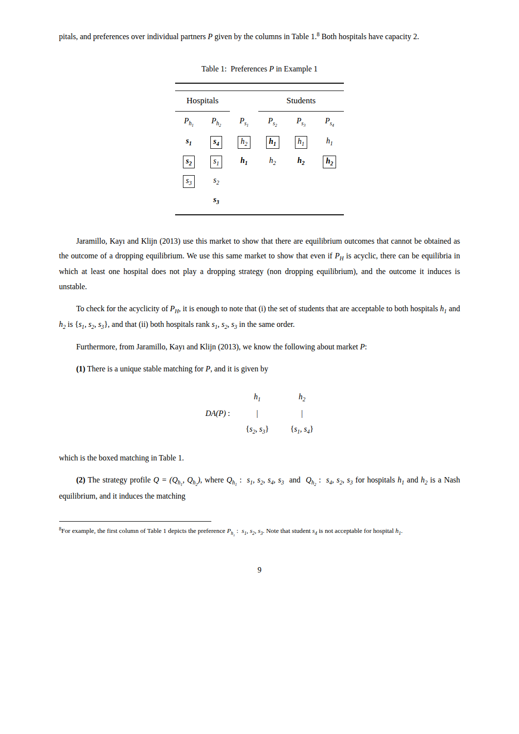pitals, and preferences over individual partners P given by the columns in Table 1.8 Both hospitals have capacity 2.
Table 1: Preferences P in Example 1
| Hospitals | | Students |
| P h 1 | P h 2 | P s 1 | P s 2 | P s 3 | P s 4 |
| s 1 | s 4 | h 2 | h 1 | h 1 | h 1 |
| s 2 | s 1 | h 1 | h 2 | h 2 | h 2 |
| s 3 | s 2 | | | | |
| | s 3 | | | | |
Jaramillo, Kayı and Klijn (2013) use this market to show that there are equilibrium outcomes that cannot be obtained as the outcome of a dropping equilibrium. We use this same market to show that even if PH is acyclic, there can be equilibria in which at least one hospital does not play a dropping strategy (non dropping equilibrium), and the outcome it induces is unstable.
To check for the acyclicity of PH, it is enough to note that (i) the set of students that are acceptable to both hospitals h1 and h2 is {s1, s2, s3}, and that (ii) both hospitals rank s1, s2, s3 in the same order.
Furthermore, from Jaramillo, Kayı and Klijn (2013), we know the following about market P:
(1) There is a unique stable matching for P, and it is given by
| | h 1 | h 2 |
| DA(P) : | / | / |
| | { s 2 , s 3 } | { s 1 , s 4 } |
which is the boxed matching in Table 1.
(2) The strategy profile Q = (Qh1, Qh2), where Qh1 : s1, s2, s4, s3 and Qh2 : s4, s2, s3 for hospitals h1 and h2 is a Nash equilibrium, and it induces the matching
8For example, the first column of Table 1 depicts the preference Ph1 : s1, s2, s3. Note that student s4 is not acceptable for hospital h1.
9